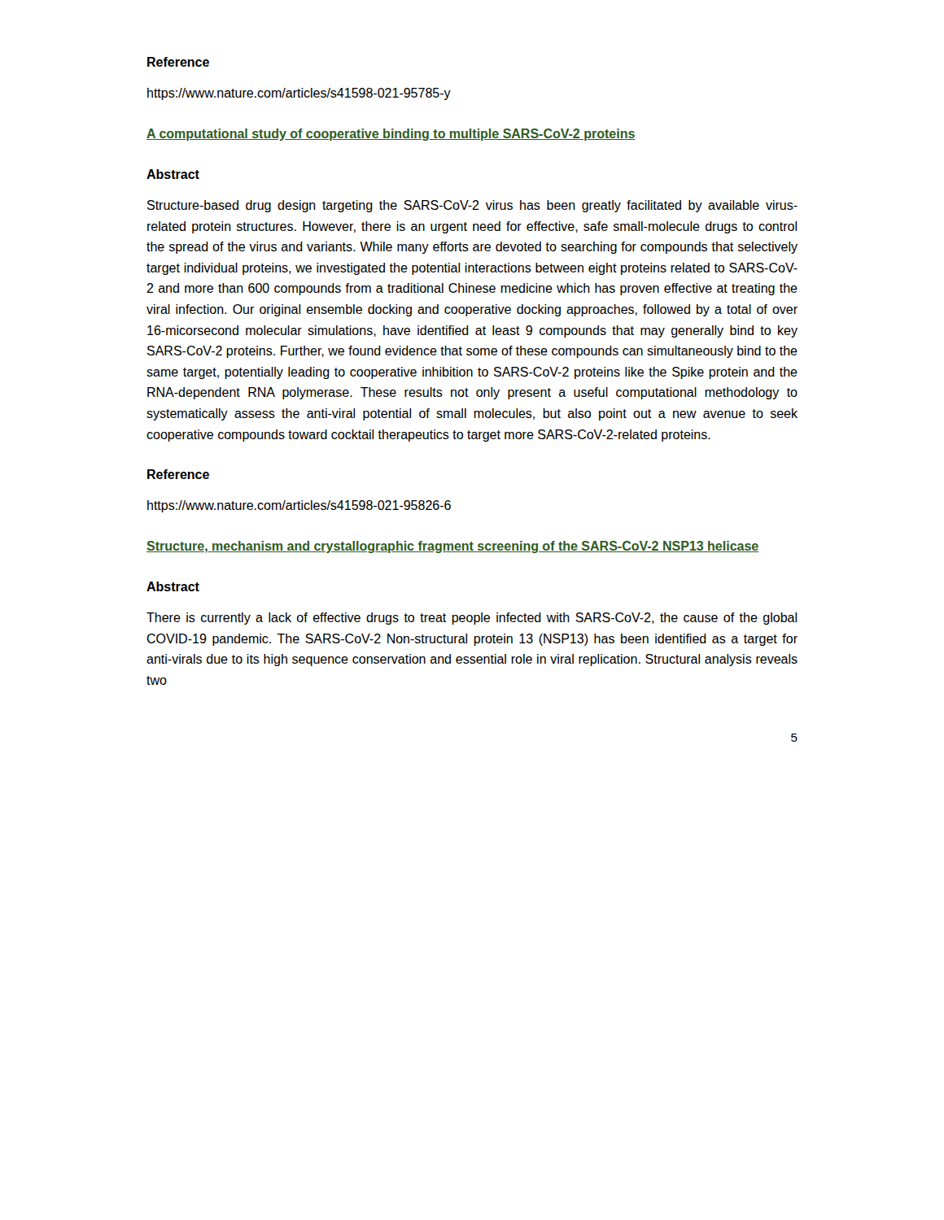Reference
https://www.nature.com/articles/s41598-021-95785-y
A computational study of cooperative binding to multiple SARS-CoV-2 proteins
Abstract
Structure-based drug design targeting the SARS-CoV-2 virus has been greatly facilitated by available virus-related protein structures. However, there is an urgent need for effective, safe small-molecule drugs to control the spread of the virus and variants. While many efforts are devoted to searching for compounds that selectively target individual proteins, we investigated the potential interactions between eight proteins related to SARS-CoV-2 and more than 600 compounds from a traditional Chinese medicine which has proven effective at treating the viral infection. Our original ensemble docking and cooperative docking approaches, followed by a total of over 16-micorsecond molecular simulations, have identified at least 9 compounds that may generally bind to key SARS-CoV-2 proteins. Further, we found evidence that some of these compounds can simultaneously bind to the same target, potentially leading to cooperative inhibition to SARS-CoV-2 proteins like the Spike protein and the RNA-dependent RNA polymerase. These results not only present a useful computational methodology to systematically assess the anti-viral potential of small molecules, but also point out a new avenue to seek cooperative compounds toward cocktail therapeutics to target more SARS-CoV-2-related proteins.
Reference
https://www.nature.com/articles/s41598-021-95826-6
Structure, mechanism and crystallographic fragment screening of the SARS-CoV-2 NSP13 helicase
Abstract
There is currently a lack of effective drugs to treat people infected with SARS-CoV-2, the cause of the global COVID-19 pandemic. The SARS-CoV-2 Non-structural protein 13 (NSP13) has been identified as a target for anti-virals due to its high sequence conservation and essential role in viral replication. Structural analysis reveals two
5